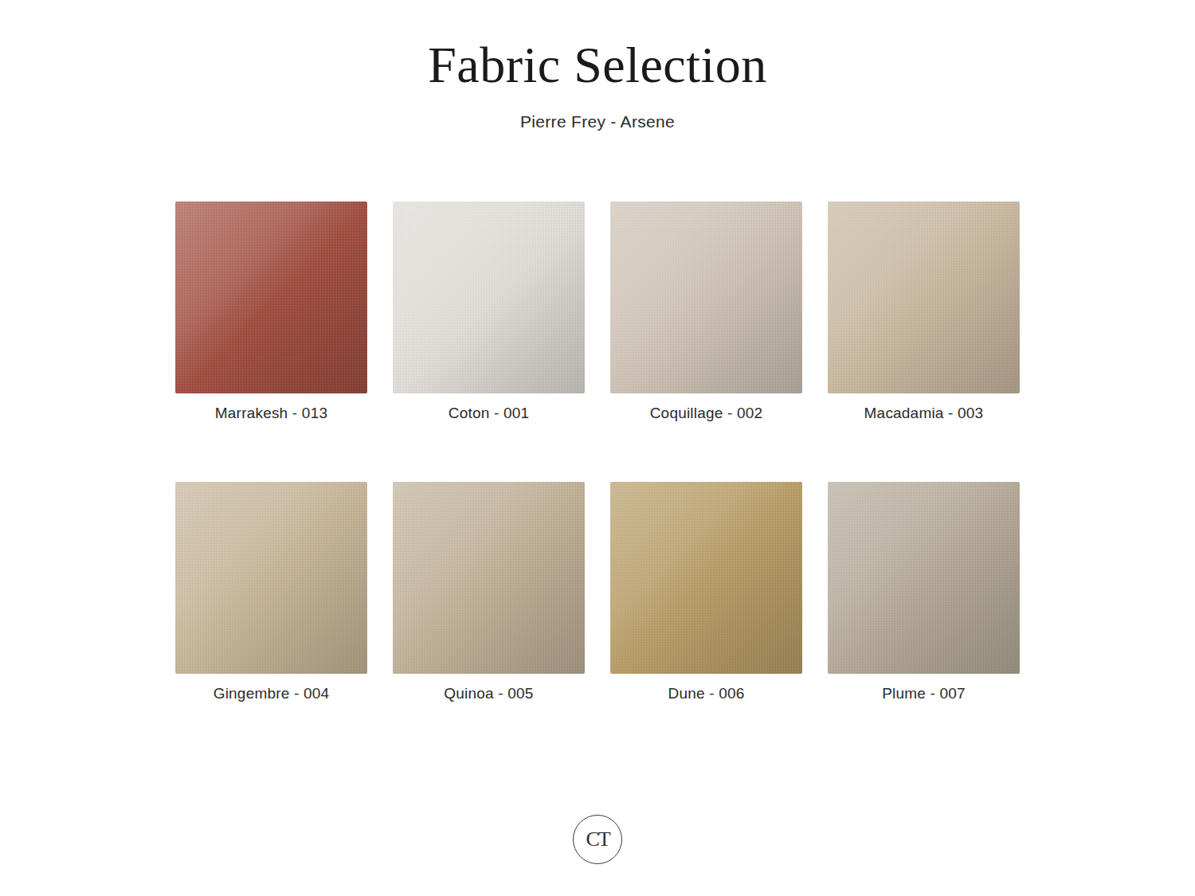Fabric Selection
Pierre Frey - Arsene
Marrakesh - 013
Coton - 001
Coquillage - 002
Macadamia - 003
Gingembre - 004
Quinoa - 005
Dune - 006
Plume - 007
CT